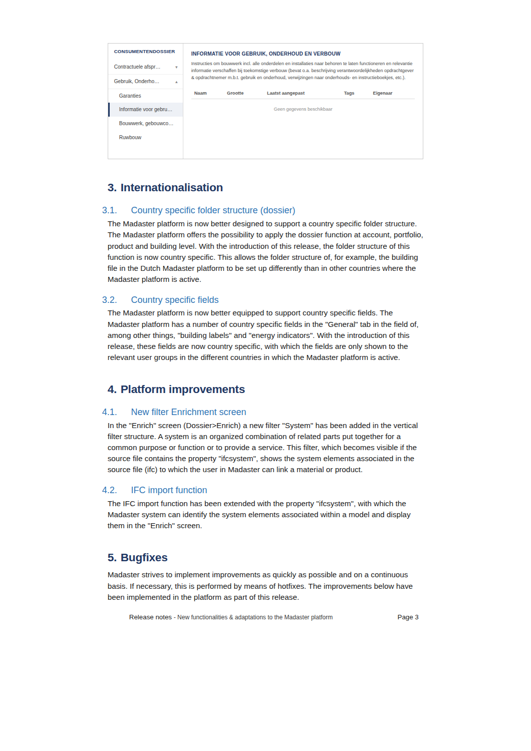CONSUMENTENDOSSIER
Contractuele afspr…▾
Gebruik, Onderho…▴
Garanties
Informatie voor gebru…
Bouwwerk, gebouwco…
Ruwbouw
INFORMATIE VOOR GEBRUIK, ONDERHOUD EN VERBOUW
Instructies om bouwwerk incl. alle onderdelen en installaties naar behoren te laten functioneren en relevantie informatie verschaffen bij toekomstige verbouw (bevat o.a. beschrijving verantwoordelijkheden opdrachtgever & opdrachtnemer m.b.t. gebruik en onderhoud, verwijzingen naar onderhouds- en instructieboekjes, etc.).
| Naam | Grootte | Laatst aangepast | Tags | Eigenaar |
| --- | --- | --- | --- | --- |
| Geen gegevens beschikbaar |
3. Internationalisation
3.1. Country specific folder structure (dossier)
The Madaster platform is now better designed to support a country specific folder structure. The Madaster platform offers the possibility to apply the dossier function at account, portfolio, product and building level. With the introduction of this release, the folder structure of this function is now country specific. This allows the folder structure of, for example, the building file in the Dutch Madaster platform to be set up differently than in other countries where the Madaster platform is active.
3.2. Country specific fields
The Madaster platform is now better equipped to support country specific fields. The Madaster platform has a number of country specific fields in the "General" tab in the field of, among other things, "building labels" and "energy indicators". With the introduction of this release, these fields are now country specific, with which the fields are only shown to the relevant user groups in the different countries in which the Madaster platform is active.
4. Platform improvements
4.1. New filter Enrichment screen
In the "Enrich" screen (Dossier>Enrich) a new filter "System" has been added in the vertical filter structure. A system is an organized combination of related parts put together for a common purpose or function or to provide a service. This filter, which becomes visible if the source file contains the property "ifcsystem", shows the system elements associated in the source file (ifc) to which the user in Madaster can link a material or product.
4.2. IFC import function
The IFC import function has been extended with the property "ifcsystem", with which the Madaster system can identify the system elements associated within a model and display them in the "Enrich" screen.
5. Bugfixes
Madaster strives to implement improvements as quickly as possible and on a continuous basis. If necessary, this is performed by means of hotfixes. The improvements below have been implemented in the platform as part of this release.
Release notes - New functionalities & adaptations to the Madaster platform
Page 3